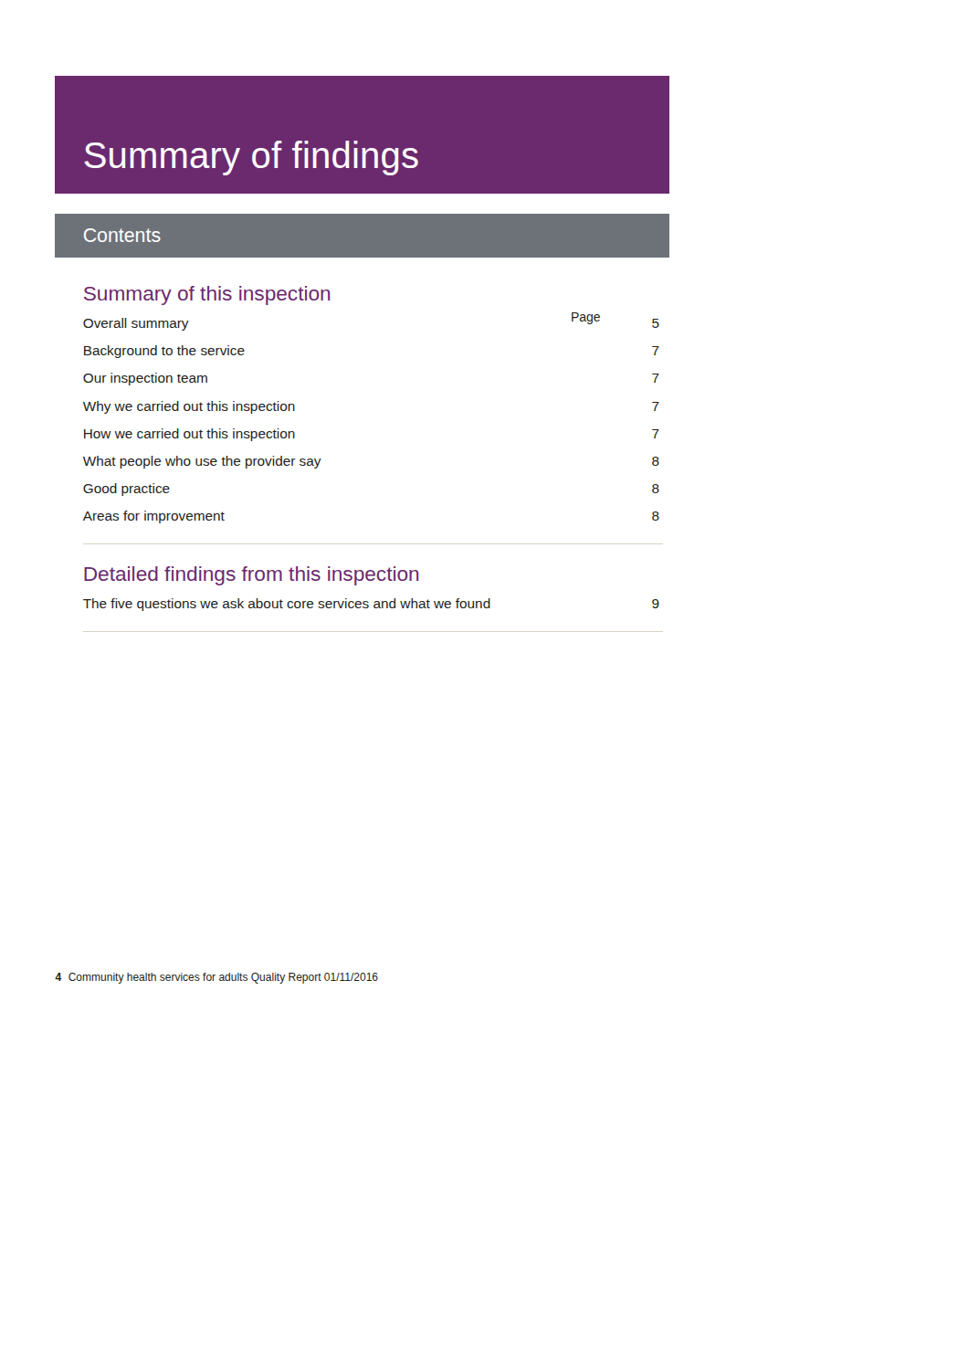Summary of findings
Contents
Summary of this inspection
Page
| Overall summary | 5 |
| Background to the service | 7 |
| Our inspection team | 7 |
| Why we carried out this inspection | 7 |
| How we carried out this inspection | 7 |
| What people who use the provider say | 8 |
| Good practice | 8 |
| Areas for improvement | 8 |
Detailed findings from this inspection
| The five questions we ask about core services and what we found | 9 |
4 Community health services for adults Quality Report 01/11/2016